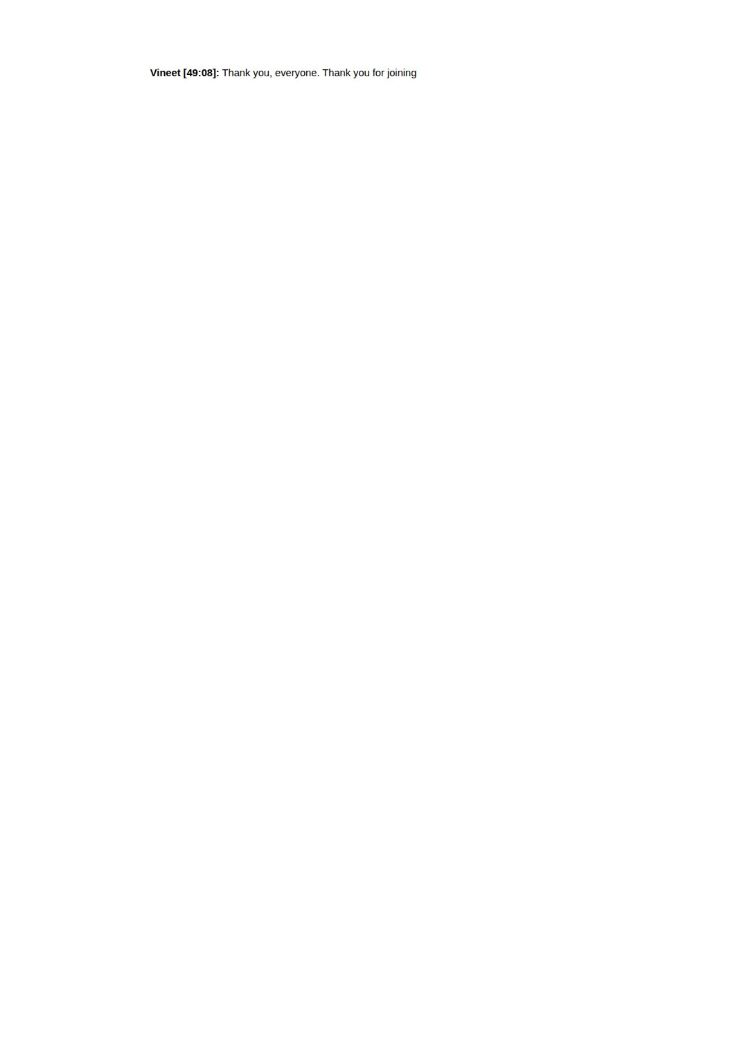Vineet [49:08]: Thank you, everyone. Thank you for joining